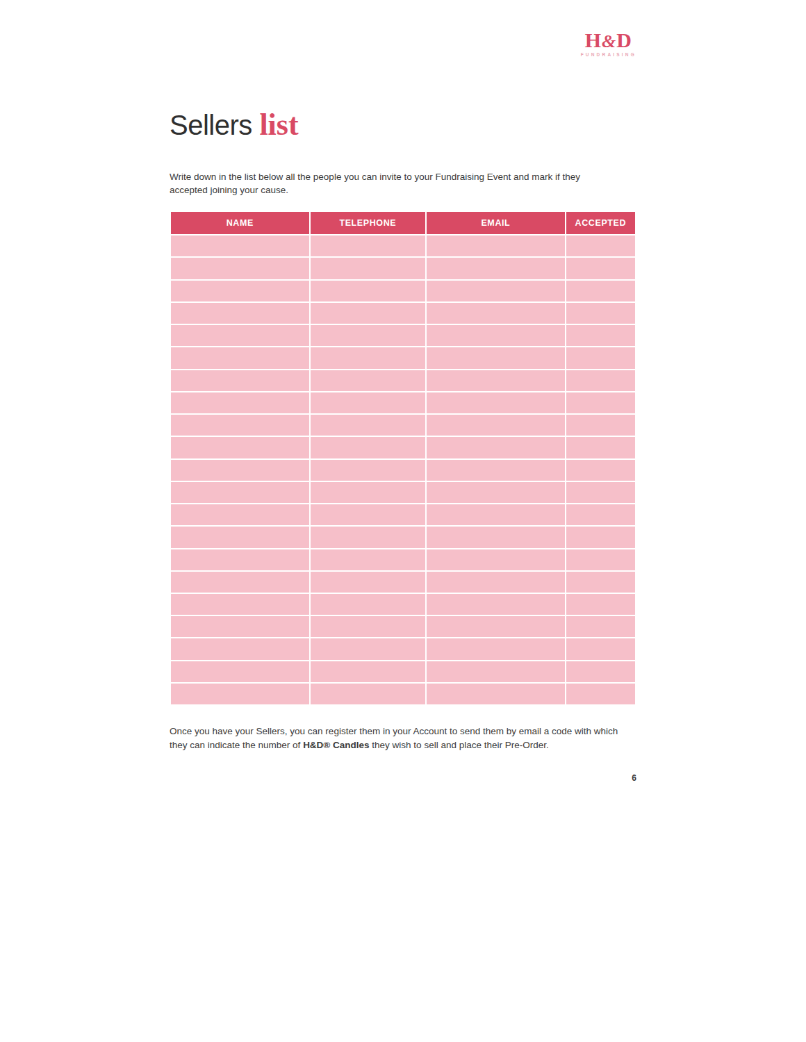H&D
FUNDRAISING
Sellers list
Write down in the list below all the people you can invite to your Fundraising Event and mark if they accepted joining your cause.
| NAME | TELEPHONE | EMAIL | ACCEPTED |
| --- | --- | --- | --- |
Once you have your Sellers, you can register them in your Account to send them by email a code with which they can indicate the number of H&D® Candles they wish to sell and place their Pre-Order.
6